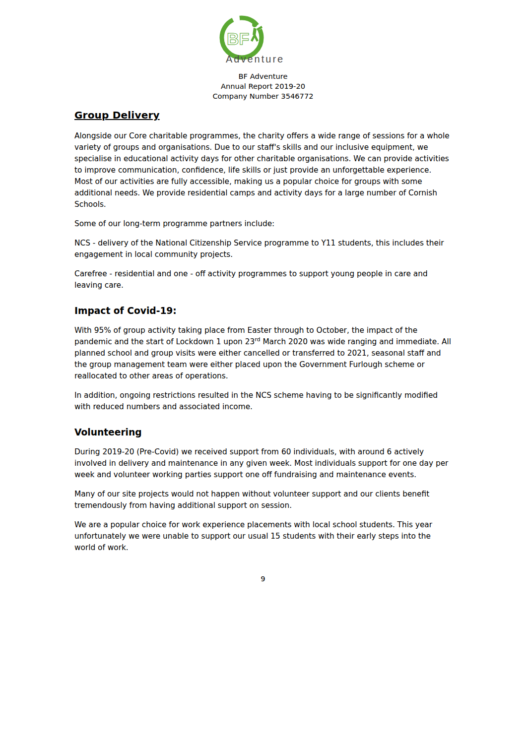BF Adventure
BF Adventure
Annual Report 2019-20
Company Number 3546772
Group Delivery
Alongside our Core charitable programmes, the charity offers a wide range of sessions for a whole variety of groups and organisations. Due to our staff's skills and our inclusive equipment, we specialise in educational activity days for other charitable organisations. We can provide activities to improve communication, confidence, life skills or just provide an unforgettable experience. Most of our activities are fully accessible, making us a popular choice for groups with some additional needs. We provide residential camps and activity days for a large number of Cornish Schools.
Some of our long-term programme partners include:
NCS - delivery of the National Citizenship Service programme to Y11 students, this includes their engagement in local community projects.
Carefree - residential and one - off activity programmes to support young people in care and leaving care.
Impact of Covid-19:
With 95% of group activity taking place from Easter through to October, the impact of the pandemic and the start of Lockdown 1 upon 23rd March 2020 was wide ranging and immediate. All planned school and group visits were either cancelled or transferred to 2021, seasonal staff and the group management team were either placed upon the Government Furlough scheme or reallocated to other areas of operations.
In addition, ongoing restrictions resulted in the NCS scheme having to be significantly modified with reduced numbers and associated income.
Volunteering
During 2019-20 (Pre-Covid) we received support from 60 individuals, with around 6 actively involved in delivery and maintenance in any given week. Most individuals support for one day per week and volunteer working parties support one off fundraising and maintenance events.
Many of our site projects would not happen without volunteer support and our clients benefit tremendously from having additional support on session.
We are a popular choice for work experience placements with local school students. This year unfortunately we were unable to support our usual 15 students with their early steps into the world of work.
9